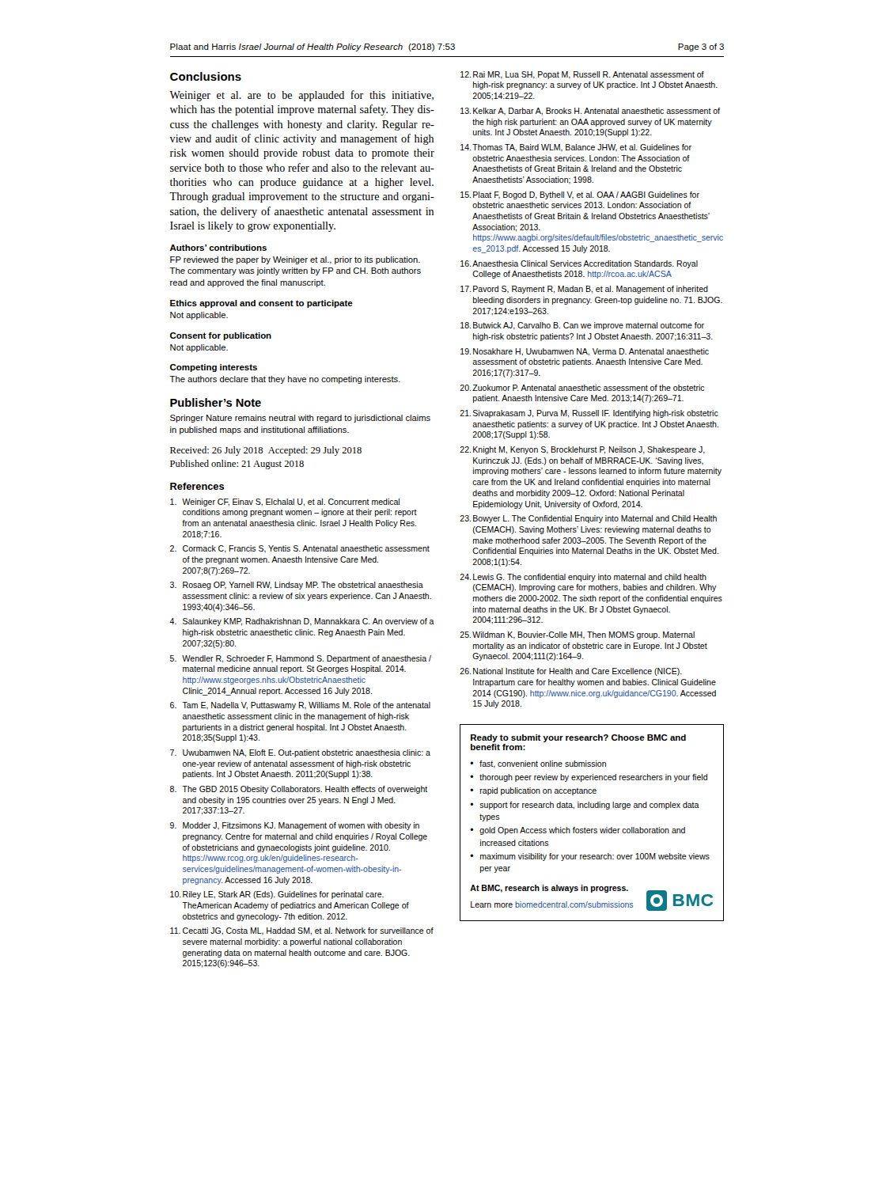Plaat and Harris Israel Journal of Health Policy Research (2018) 7:53
Page 3 of 3
Conclusions
Weiniger et al. are to be applauded for this initiative, which has the potential improve maternal safety. They discuss the challenges with honesty and clarity. Regular review and audit of clinic activity and management of high risk women should provide robust data to promote their service both to those who refer and also to the relevant authorities who can produce guidance at a higher level. Through gradual improvement to the structure and organisation, the delivery of anaesthetic antenatal assessment in Israel is likely to grow exponentially.
Authors’ contributions
FP reviewed the paper by Weiniger et al., prior to its publication. The commentary was jointly written by FP and CH. Both authors read and approved the final manuscript.
Ethics approval and consent to participate
Not applicable.
Consent for publication
Not applicable.
Competing interests
The authors declare that they have no competing interests.
Publisher’s Note
Springer Nature remains neutral with regard to jurisdictional claims in published maps and institutional affiliations.
Received: 26 July 2018 Accepted: 29 July 2018 Published online: 21 August 2018
References
Weiniger CF, Einav S, Elchalal U, et al. Concurrent medical conditions among pregnant women – ignore at their peril: report from an antenatal anaesthesia clinic. Israel J Health Policy Res. 2018;7:16.
Cormack C, Francis S, Yentis S. Antenatal anaesthetic assessment of the pregnant women. Anaesth Intensive Care Med. 2007;8(7):269–72.
Rosaeg OP, Yarnell RW, Lindsay MP. The obstetrical anaesthesia assessment clinic: a review of six years experience. Can J Anaesth. 1993;40(4):346–56.
Salaunkey KMP, Radhakrishnan D, Mannakkara C. An overview of a high-risk obstetric anaesthetic clinic. Reg Anaesth Pain Med. 2007;32(5):80.
Wendler R, Schroeder F, Hammond S. Department of anaesthesia / maternal medicine annual report. St Georges Hospital. 2014. http://www.stgeorges.nhs.uk/ObstetricAnaesthetic Clinic_2014_Annual report. Accessed 16 July 2018.
Tam E, Nadella V, Puttaswamy R, Williams M. Role of the antenatal anaesthetic assessment clinic in the management of high-risk parturients in a district general hospital. Int J Obstet Anaesth. 2018;35(Suppl 1):43.
Uwubamwen NA, Eloft E. Out-patient obstetric anaesthesia clinic: a one-year review of antenatal assessment of high-risk obstetric patients. Int J Obstet Anaesth. 2011;20(Suppl 1):38.
The GBD 2015 Obesity Collaborators. Health effects of overweight and obesity in 195 countries over 25 years. N Engl J Med. 2017;337:13–27.
Modder J, Fitzsimons KJ. Management of women with obesity in pregnancy. Centre for maternal and child enquiries / Royal College of obstetricians and gynaecologists joint guideline. 2010. https://www.rcog.org.uk/en/guidelines-research-services/guidelines/management-of-women-with-obesity-in-pregnancy. Accessed 16 July 2018.
Riley LE, Stark AR (Eds). Guidelines for perinatal care. TheAmerican Academy of pediatrics and American College of obstetrics and gynecology- 7th edition. 2012.
Cecatti JG, Costa ML, Haddad SM, et al. Network for surveillance of severe maternal morbidity: a powerful national collaboration generating data on maternal health outcome and care. BJOG. 2015;123(6):946–53.
Rai MR, Lua SH, Popat M, Russell R. Antenatal assessment of high-risk pregnancy: a survey of UK practice. Int J Obstet Anaesth. 2005;14:219–22.
Kelkar A, Darbar A, Brooks H. Antenatal anaesthetic assessment of the high risk parturient: an OAA approved survey of UK maternity units. Int J Obstet Anaesth. 2010;19(Suppl 1):22.
Thomas TA, Baird WLM, Balance JHW, et al. Guidelines for obstetric Anaesthesia services. London: The Association of Anaesthetists of Great Britain & Ireland and the Obstetric Anaesthetists’ Association; 1998.
Plaat F, Bogod D, Bythell V, et al. OAA / AAGBI Guidelines for obstetric anaesthetic services 2013. London: Association of Anaesthetists of Great Britain & Ireland Obstetrics Anaesthetists’ Association; 2013. https://www.aagbi.org/sites/default/files/obstetric_anaesthetic_services_2013.pdf. Accessed 15 July 2018.
Anaesthesia Clinical Services Accreditation Standards. Royal College of Anaesthetists 2018. http://rcoa.ac.uk/ACSA
Pavord S, Rayment R, Madan B, et al. Management of inherited bleeding disorders in pregnancy. Green-top guideline no. 71. BJOG. 2017;124:e193–263.
Butwick AJ, Carvalho B. Can we improve maternal outcome for high-risk obstetric patients? Int J Obstet Anaesth. 2007;16:311–3.
Nosakhare H, Uwubamwen NA, Verma D. Antenatal anaesthetic assessment of obstetric patients. Anaesth Intensive Care Med. 2016;17(7):317–9.
Zuokumor P. Antenatal anaesthetic assessment of the obstetric patient. Anaesth Intensive Care Med. 2013;14(7):269–71.
Sivaprakasam J, Purva M, Russell IF. Identifying high-risk obstetric anaesthetic patients: a survey of UK practice. Int J Obstet Anaesth. 2008;17(Suppl 1):58.
Knight M, Kenyon S, Brocklehurst P, Neilson J, Shakespeare J, Kurinczuk JJ. (Eds.) on behalf of MBRRACE-UK. ‘Saving lives, improving mothers’ care - lessons learned to inform future maternity care from the UK and Ireland confidential enquiries into maternal deaths and morbidity 2009–12. Oxford: National Perinatal Epidemiology Unit, University of Oxford, 2014.
Bowyer L. The Confidential Enquiry into Maternal and Child Health (CEMACH). Saving Mothers’ Lives: reviewing maternal deaths to make motherhood safer 2003–2005. The Seventh Report of the Confidential Enquiries into Maternal Deaths in the UK. Obstet Med. 2008;1(1):54.
Lewis G. The confidential enquiry into maternal and child health (CEMACH). Improving care for mothers, babies and children. Why mothers die 2000-2002. The sixth report of the confidential enquires into maternal deaths in the UK. Br J Obstet Gynaecol. 2004;111:296–312.
Wildman K, Bouvier-Colle MH, Then MOMS group. Maternal mortality as an indicator of obstetric care in Europe. Int J Obstet Gynaecol. 2004;111(2):164–9.
National Institute for Health and Care Excellence (NICE). Intrapartum care for healthy women and babies. Clinical Guideline 2014 (CG190). http://www.nice.org.uk/guidance/CG190. Accessed 15 July 2018.
Ready to submit your research? Choose BMC and benefit from:
fast, convenient online submission
thorough peer review by experienced researchers in your field
rapid publication on acceptance
support for research data, including large and complex data types
gold Open Access which fosters wider collaboration and increased citations
maximum visibility for your research: over 100M website views per year
At BMC, research is always in progress. Learn more biomedcentral.com/submissions
BMC